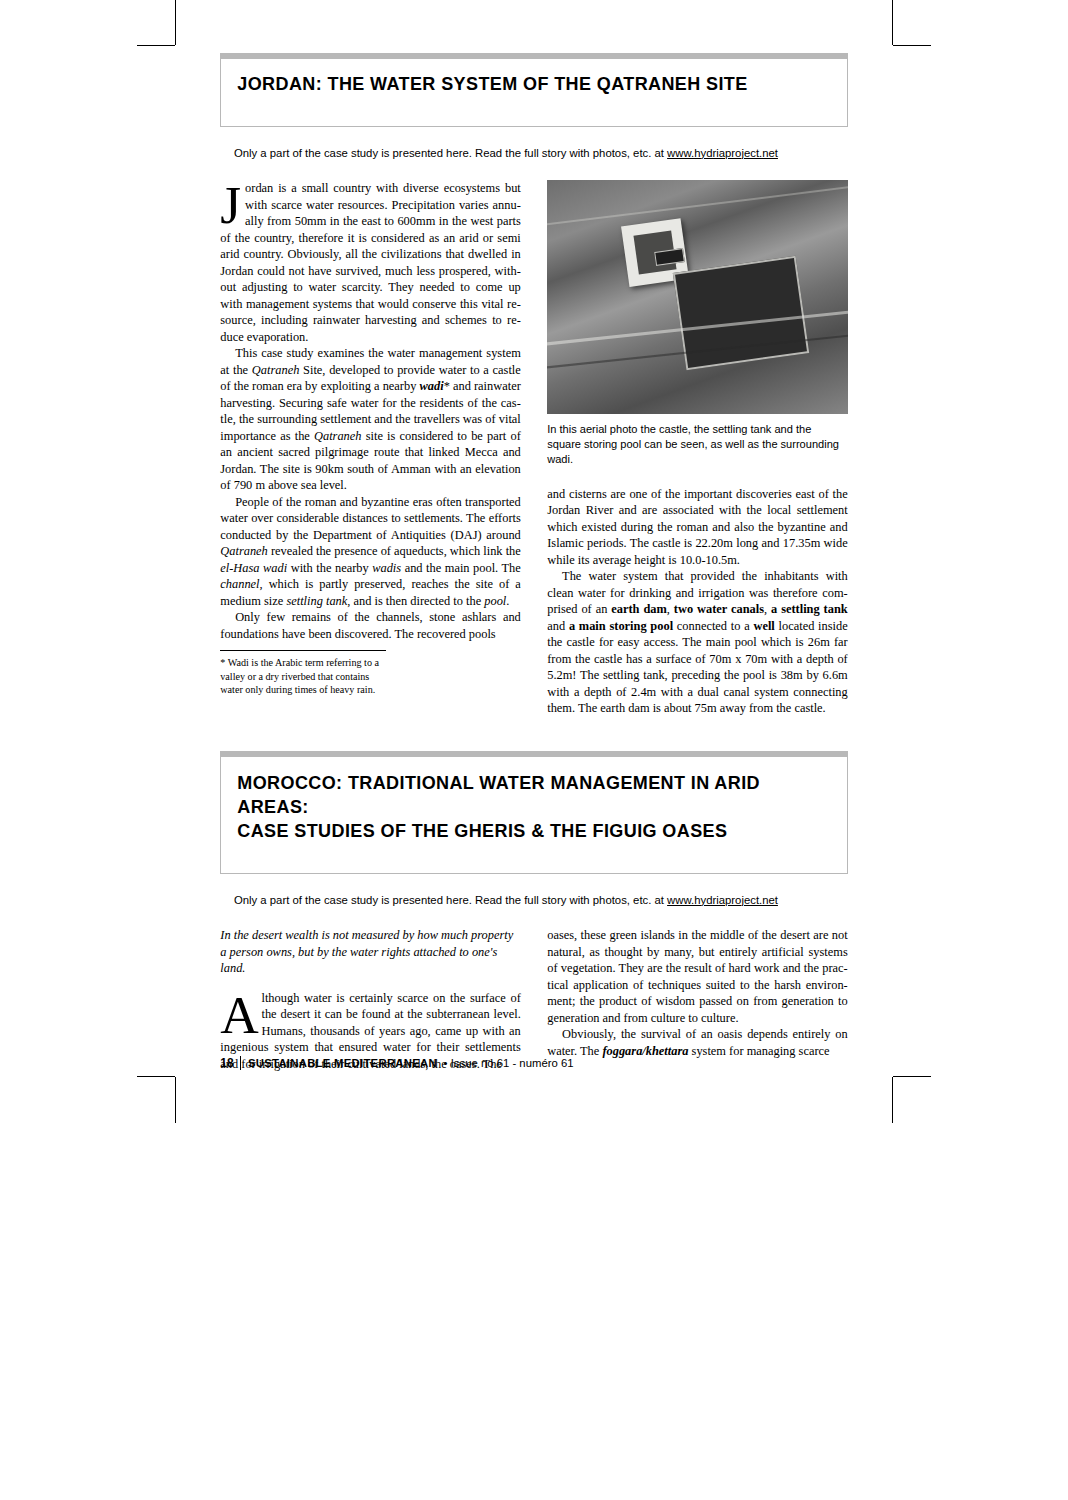Jordan: The water system of the Qatraneh site
Only a part of the case study is presented here. Read the full story with photos, etc. at www.hydriaproject.net
Jordan is a small country with diverse ecosystems but with scarce water resources. Precipitation varies annually from 50mm in the east to 600mm in the west parts of the country, therefore it is considered as an arid or semi arid country. Obviously, all the civilizations that dwelled in Jordan could not have survived, much less prospered, without adjusting to water scarcity. They needed to come up with management systems that would conserve this vital resource, including rainwater harvesting and schemes to reduce evaporation.
This case study examines the water management system at the Qatraneh Site, developed to provide water to a castle of the roman era by exploiting a nearby wadi* and rainwater harvesting. Securing safe water for the residents of the castle, the surrounding settlement and the travellers was of vital importance as the Qatraneh site is considered to be part of an ancient sacred pilgrimage route that linked Mecca and Jordan. The site is 90km south of Amman with an elevation of 790 m above sea level.
People of the roman and byzantine eras often transported water over considerable distances to settlements. The efforts conducted by the Department of Antiquities (DAJ) around Qatraneh revealed the presence of aqueducts, which link the el-Hasa wadi with the nearby wadis and the main pool. The channel, which is partly preserved, reaches the site of a medium size settling tank, and is then directed to the pool.
Only few remains of the channels, stone ashlars and foundations have been discovered. The recovered pools
* Wadi is the Arabic term referring to a valley or a dry riverbed that contains water only during times of heavy rain.
In this aerial photo the castle, the settling tank and the square storing pool can be seen, as well as the surrounding wadi.
and cisterns are one of the important discoveries east of the Jordan River and are associated with the local settlement which existed during the roman and also the byzantine and Islamic periods. The castle is 22.20m long and 17.35m wide while its average height is 10.0-10.5m.
The water system that provided the inhabitants with clean water for drinking and irrigation was therefore comprised of an earth dam, two water canals, a settling tank and a main storing pool connected to a well located inside the castle for easy access. The main pool which is 26m far from the castle has a surface of 70m x 70m with a depth of 5.2m! The settling tank, preceding the pool is 38m by 6.6m with a depth of 2.4m with a dual canal system connecting them. The earth dam is about 75m away from the castle.
Morocco: Traditional water management in arid areas:
Case studies of the Gheris & the Figuig oases
Only a part of the case study is presented here. Read the full story with photos, etc. at www.hydriaproject.net
In the desert wealth is not measured by how much property a person owns, but by the water rights attached to one's land.
Although water is certainly scarce on the surface of the desert it can be found at the subterranean level. Humans, thousands of years ago, came up with an ingenious system that ensured water for their settlements and for irrigation of their cultivated lands, the oases. The
oases, these green islands in the middle of the desert are not natural, as thought by many, but entirely artificial systems of vegetation. They are the result of hard work and the practical application of techniques suited to the harsh environment; the product of wisdom passed on from generation to generation and from culture to culture.
Obviously, the survival of an oasis depends entirely on water. The foggara/khettara system for managing scarce
18 SUSTAINABLE MEDITERRANEAN • Issue no 61 - numéro 61